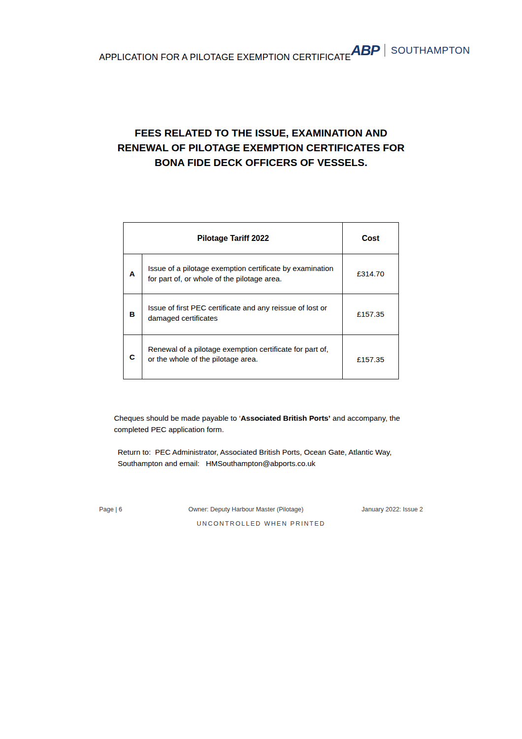APPLICATION FOR A PILOTAGE EXEMPTION CERTIFICATE
ABP SOUTHAMPTON
FEES RELATED TO THE ISSUE, EXAMINATION AND RENEWAL OF PILOTAGE EXEMPTION CERTIFICATES FOR BONA FIDE DECK OFFICERS OF VESSELS.
| Pilotage Tariff 2022 | Cost |
| --- | --- |
| A | Issue of a pilotage exemption certificate by examination for part of, or whole of the pilotage area. | £314.70 |
| B | Issue of first PEC certificate and any reissue of lost or damaged certificates | £157.35 |
| C | Renewal of a pilotage exemption certificate for part of, or the whole of the pilotage area. | £157.35 |
Cheques should be made payable to ‘Associated British Ports’ and accompany, the completed PEC application form.
Return to: PEC Administrator, Associated British Ports, Ocean Gate, Atlantic Way, Southampton and email: HMSouthampton@abports.co.uk
Page | 6
Owner: Deputy Harbour Master (Pilotage)
January 2022: Issue 2
UNCONTROLLED WHEN PRINTED